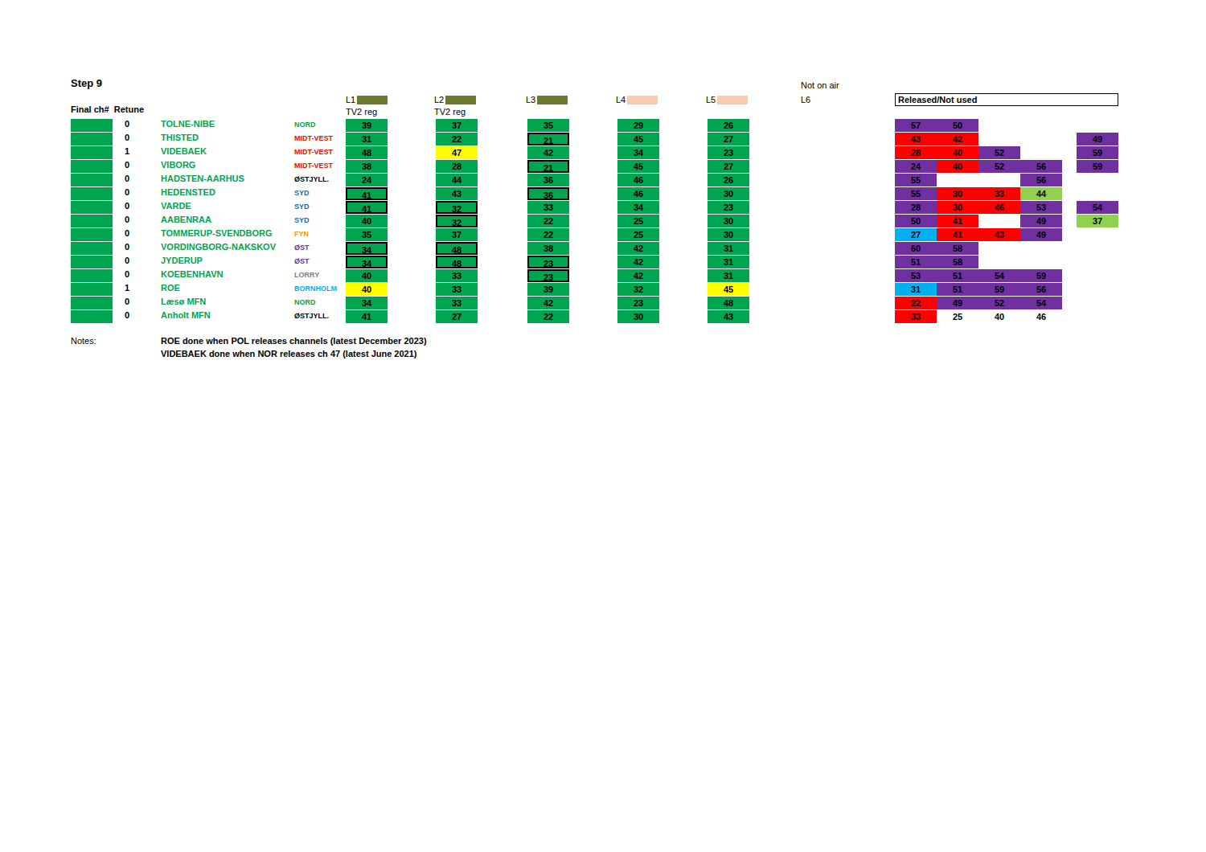Step 9
Final ch# Retune
Not on air
L6
L1
L2
L3
L4
L5
TV2 reg
TV2 reg
Released/Not used
5
0
TOLNE-NIBE
NORD
39
37
35
29
26
57
50
49
5
0
THISTED
MIDT-VEST
31
22
21
45
27
43
42
5
1
VIDEBAEK
MIDT-VEST
48
47
42
34
23
28
40
52
59
5
0
VIBORG
MIDT-VEST
38
28
21
45
27
24
40
52
56
59
5
0
HADSTEN-AARHUS
ØSTJYLL.
24
44
36
46
26
55
56
5
0
HEDENSTED
SYD
41
43
36
46
30
55
30
33
44
5
0
VARDE
SYD
41
32
33
34
23
28
30
46
53
54
5
0
AABENRAA
SYD
40
32
22
25
30
50
41
49
37
5
0
TOMMERUP-SVENDBORG
FYN
35
37
22
25
30
27
41
43
49
5
0
VORDINGBORG-NAKSKOV
ØST
34
48
38
42
31
60
58
5
0
JYDERUP
ØST
34
48
23
42
31
51
58
5
0
KOEBENHAVN
LORRY
40
33
23
42
31
53
51
54
59
5
1
ROE
BORNHOLM
40
33
39
32
45
31
51
59
56
5
0
Læsø MFN
NORD
34
33
42
23
48
22
49
52
54
5
0
Anholt MFN
ØSTJYLL.
41
27
22
30
43
33
25
40
46
Notes:
ROE done when POL releases channels (latest December 2023)
VIDEBAEK done when NOR releases ch 47 (latest June 2021)